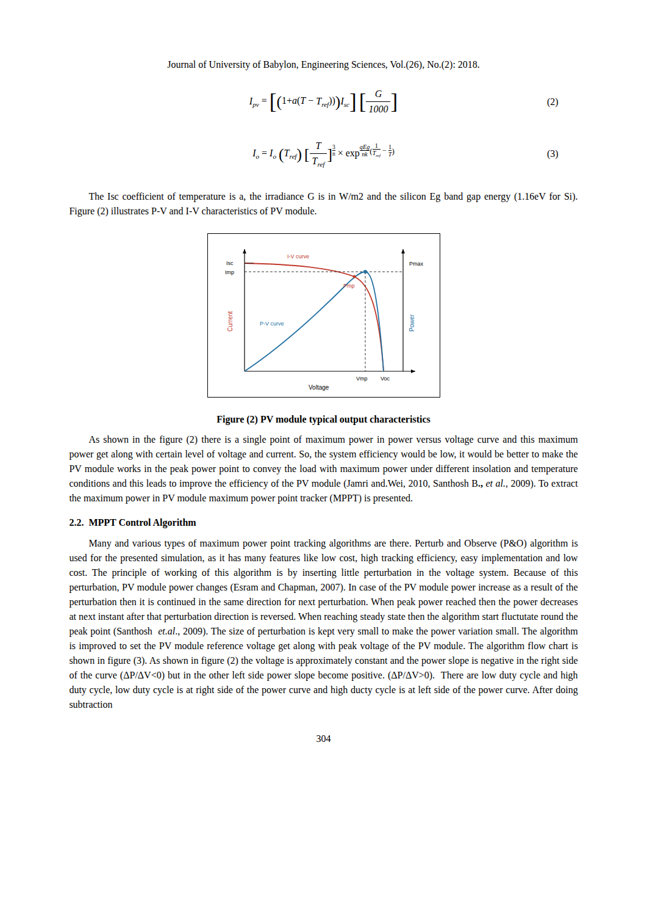Journal of University of Babylon, Engineering Sciences, Vol.(26), No.(2): 2018.
Ipv = [(1+a(T − Tref))) Isc] [G 1000] (2)
Io = Io (Tref) [TTref]3 n × expqEg nk(1 Tref − 1 T) (3)
The Isc coefficient of temperature is a, the irradiance G is in W/m2 and the silicon Eg band gap energy (1.16eV for Si). Figure (2) illustrates P-V and I-V characteristics of PV module.
Isc Imp Pmax Pmp I-V curve P-V curve Vmp Voc Voltage Current Power
Figure (2) PV module typical output characteristics
As shown in the figure (2) there is a single point of maximum power in power versus voltage curve and this maximum power get along with certain level of voltage and current. So, the system efficiency would be low, it would be better to make the PV module works in the peak power point to convey the load with maximum power under different insolation and temperature conditions and this leads to improve the efficiency of the PV module (Jamri and.Wei, 2010, Santhosh B., et al., 2009). To extract the maximum power in PV module maximum power point tracker (MPPT) is presented.
2.2. MPPT Control Algorithm
Many and various types of maximum power point tracking algorithms are there. Perturb and Observe (P&O) algorithm is used for the presented simulation, as it has many features like low cost, high tracking efficiency, easy implementation and low cost. The principle of working of this algorithm is by inserting little perturbation in the voltage system. Because of this perturbation, PV module power changes (Esram and Chapman, 2007). In case of the PV module power increase as a result of the perturbation then it is continued in the same direction for next perturbation. When peak power reached then the power decreases at next instant after that perturbation direction is reversed. When reaching steady state then the algorithm start fluctutate round the peak point (Santhosh et.al., 2009). The size of perturbation is kept very small to make the power variation small. The algorithm is improved to set the PV module reference voltage get along with peak voltage of the PV module. The algorithm flow chart is shown in figure (3). As shown in figure (2) the voltage is approximately constant and the power slope is negative in the right side of the curve (ΔP/ΔV<0) but in the other left side power slope become positive. (ΔP/ΔV>0). There are low duty cycle and high duty cycle, low duty cycle is at right side of the power curve and high ducty cycle is at left side of the power curve. After doing subtraction
304